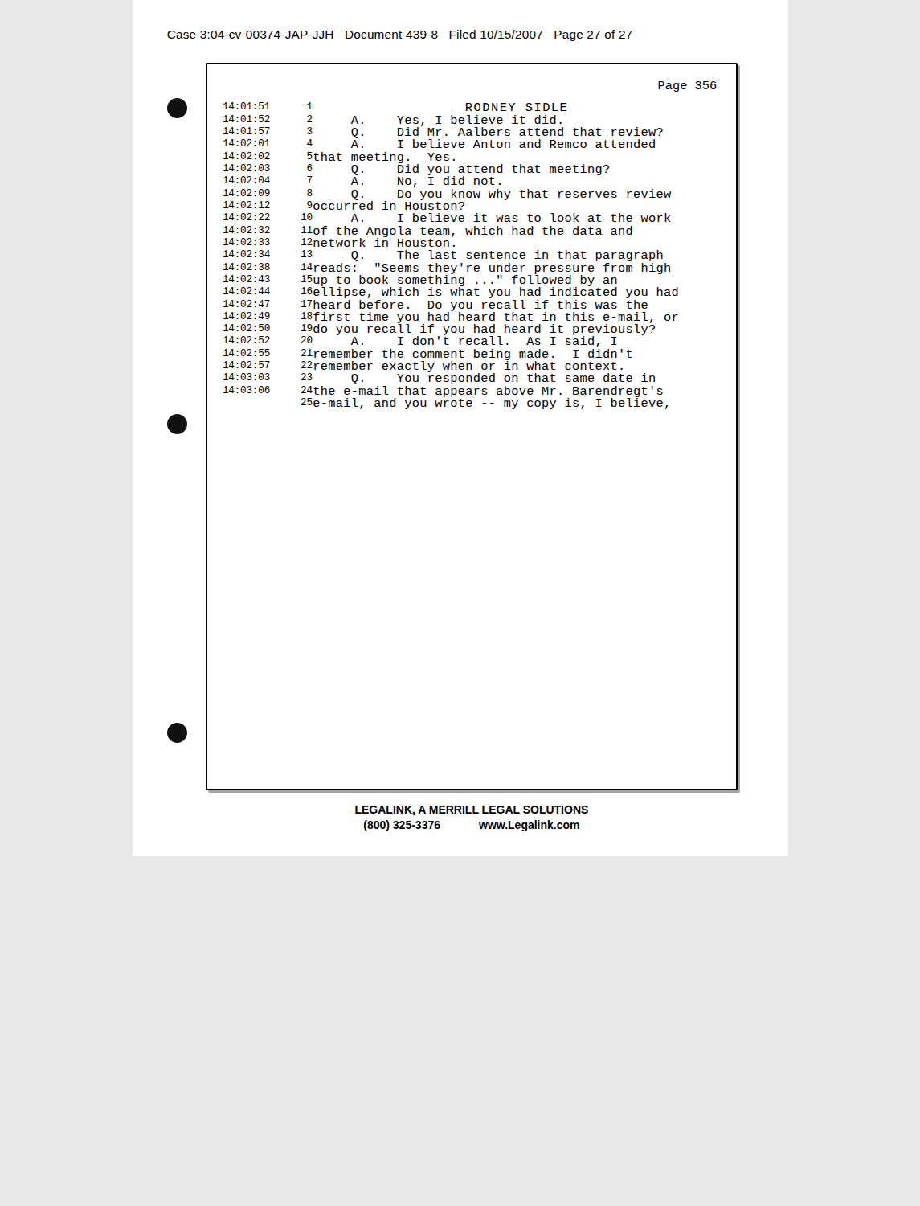Case 3:04-cv-00374-JAP-JJH Document 439-8 Filed 10/15/2007 Page 27 of 27
Page 356
| 14:01:51 | 1 | RODNEY SIDLE |
| 14:01:52 | 2 | A. Yes, I believe it did. |
| 14:01:57 | 3 | Q. Did Mr. Aalbers attend that review? |
| 14:02:01 | 4 | A. I believe Anton and Remco attended |
| 14:02:02 | 5 | that meeting. Yes. |
| 14:02:03 | 6 | Q. Did you attend that meeting? |
| 14:02:04 | 7 | A. No, I did not. |
| 14:02:09 | 8 | Q. Do you know why that reserves review |
| 14:02:12 | 9 | occurred in Houston? |
| 14:02:22 | 10 | A. I believe it was to look at the work |
| 14:02:32 | 11 | of the Angola team, which had the data and |
| 14:02:33 | 12 | network in Houston. |
| 14:02:34 | 13 | Q. The last sentence in that paragraph |
| 14:02:38 | 14 | reads: "Seems they're under pressure from high |
| 14:02:43 | 15 | up to book something ..." followed by an |
| 14:02:44 | 16 | ellipse, which is what you had indicated you had |
| 14:02:47 | 17 | heard before. Do you recall if this was the |
| 14:02:49 | 18 | first time you had heard that in this e-mail, or |
| 14:02:50 | 19 | do you recall if you had heard it previously? |
| 14:02:52 | 20 | A. I don't recall. As I said, I |
| 14:02:55 | 21 | remember the comment being made. I didn't |
| 14:02:57 | 22 | remember exactly when or in what context. |
| 14:03:03 | 23 | Q. You responded on that same date in |
| 14:03:06 | 24 | the e-mail that appears above Mr. Barendregt's |
| | 25 | e-mail, and you wrote -- my copy is, I believe, |
LEGALINK, A MERRILL LEGAL SOLUTIONS
(800) 325-3376 www.Legalink.com